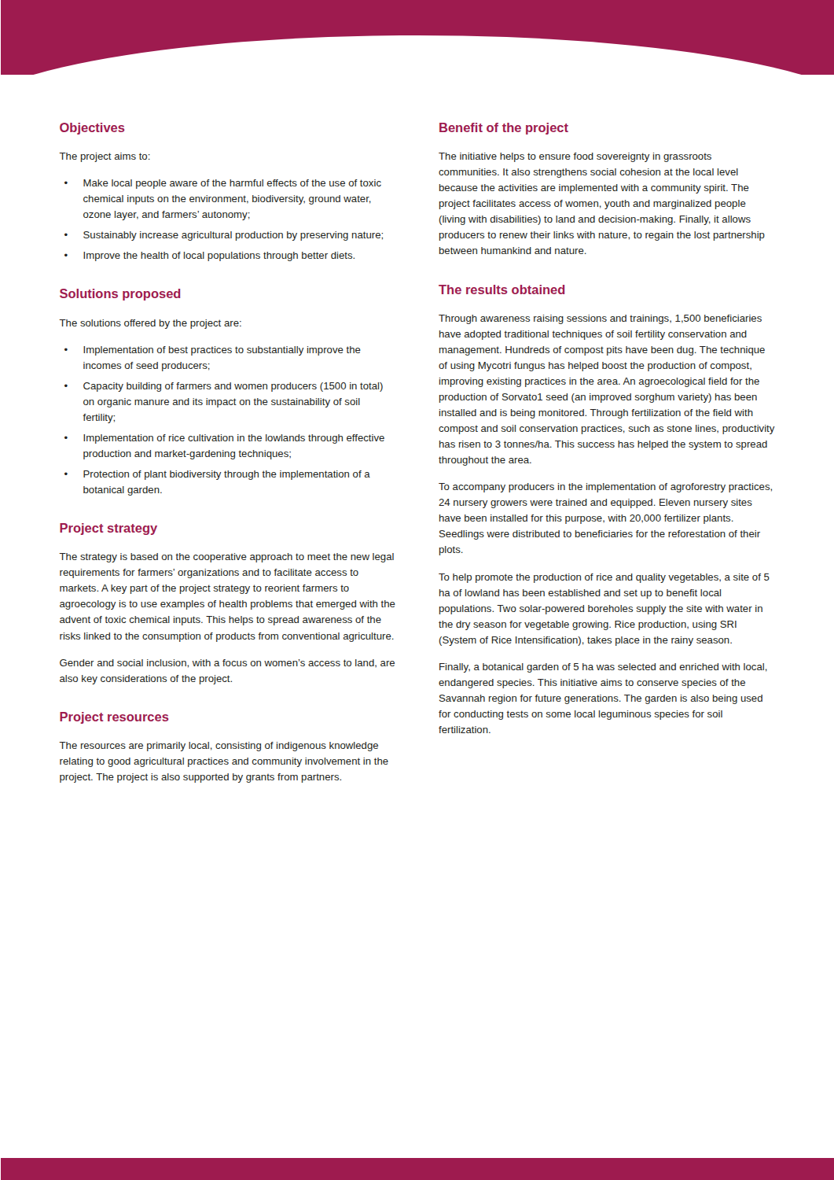Objectives
The project aims to:
Make local people aware of the harmful effects of the use of toxic chemical inputs on the environment, biodiversity, ground water, ozone layer, and farmers’ autonomy;
Sustainably increase agricultural production by preserving nature;
Improve the health of local populations through better diets.
Solutions proposed
The solutions offered by the project are:
Implementation of best practices to substantially improve the incomes of seed producers;
Capacity building of farmers and women producers (1500 in total) on organic manure and its impact on the sustainability of soil fertility;
Implementation of rice cultivation in the lowlands through effective production and market-gardening techniques;
Protection of plant biodiversity through the implementation of a botanical garden.
Project strategy
The strategy is based on the cooperative approach to meet the new legal requirements for farmers’ organizations and to facilitate access to markets. A key part of the project strategy to reorient farmers to agroecology is to use examples of health problems that emerged with the advent of toxic chemical inputs. This helps to spread awareness of the risks linked to the consumption of products from conventional agriculture.
Gender and social inclusion, with a focus on women’s access to land, are also key considerations of the project.
Project resources
The resources are primarily local, consisting of indigenous knowledge relating to good agricultural practices and community involvement in the project. The project is also supported by grants from partners.
Benefit of the project
The initiative helps to ensure food sovereignty in grassroots communities. It also strengthens social cohesion at the local level because the activities are implemented with a community spirit. The project facilitates access of women, youth and marginalized people (living with disabilities) to land and decision-making. Finally, it allows producers to renew their links with nature, to regain the lost partnership between humankind and nature.
The results obtained
Through awareness raising sessions and trainings, 1,500 beneficiaries have adopted traditional techniques of soil fertility conservation and management. Hundreds of compost pits have been dug. The technique of using Mycotri fungus has helped boost the production of compost, improving existing practices in the area. An agroecological field for the production of Sorvato1 seed (an improved sorghum variety) has been installed and is being monitored. Through fertilization of the field with compost and soil conservation practices, such as stone lines, productivity has risen to 3 tonnes/ha. This success has helped the system to spread throughout the area.
To accompany producers in the implementation of agroforestry practices, 24 nursery growers were trained and equipped. Eleven nursery sites have been installed for this purpose, with 20,000 fertilizer plants. Seedlings were distributed to beneficiaries for the reforestation of their plots.
To help promote the production of rice and quality vegetables, a site of 5 ha of lowland has been established and set up to benefit local populations. Two solar-powered boreholes supply the site with water in the dry season for vegetable growing. Rice production, using SRI (System of Rice Intensification), takes place in the rainy season.
Finally, a botanical garden of 5 ha was selected and enriched with local, endangered species. This initiative aims to conserve species of the Savannah region for future generations. The garden is also being used for conducting tests on some local leguminous species for soil fertilization.